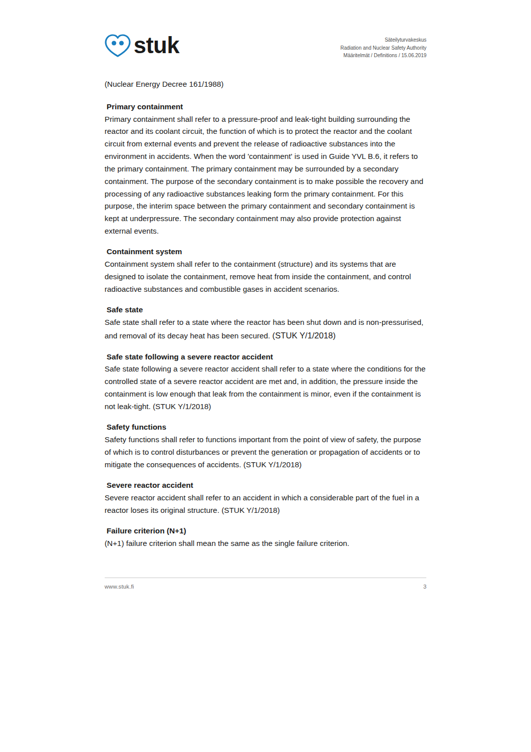stuk
Säteilyturvakeskus
Radiation and Nuclear Safety Authority
Määritelmät / Definitions / 15.06.2019
(Nuclear Energy Decree 161/1988)
Primary containment
Primary containment shall refer to a pressure-proof and leak-tight building surrounding the reactor and its coolant circuit, the function of which is to protect the reactor and the coolant circuit from external events and prevent the release of radioactive substances into the environment in accidents. When the word 'containment' is used in Guide YVL B.6, it refers to the primary containment. The primary containment may be surrounded by a secondary containment. The purpose of the secondary containment is to make possible the recovery and processing of any radioactive substances leaking form the primary containment. For this purpose, the interim space between the primary containment and secondary containment is kept at underpressure. The secondary containment may also provide protection against external events.
Containment system
Containment system shall refer to the containment (structure) and its systems that are designed to isolate the containment, remove heat from inside the containment, and control radioactive substances and combustible gases in accident scenarios.
Safe state
Safe state shall refer to a state where the reactor has been shut down and is non-pressurised, and removal of its decay heat has been secured. (STUK Y/1/2018)
Safe state following a severe reactor accident
Safe state following a severe reactor accident shall refer to a state where the conditions for the controlled state of a severe reactor accident are met and, in addition, the pressure inside the containment is low enough that leak from the containment is minor, even if the containment is not leak-tight. (STUK Y/1/2018)
Safety functions
Safety functions shall refer to functions important from the point of view of safety, the purpose of which is to control disturbances or prevent the generation or propagation of accidents or to mitigate the consequences of accidents. (STUK Y/1/2018)
Severe reactor accident
Severe reactor accident shall refer to an accident in which a considerable part of the fuel in a reactor loses its original structure. (STUK Y/1/2018)
Failure criterion (N+1)
(N+1) failure criterion shall mean the same as the single failure criterion.
www.stuk.fi 3